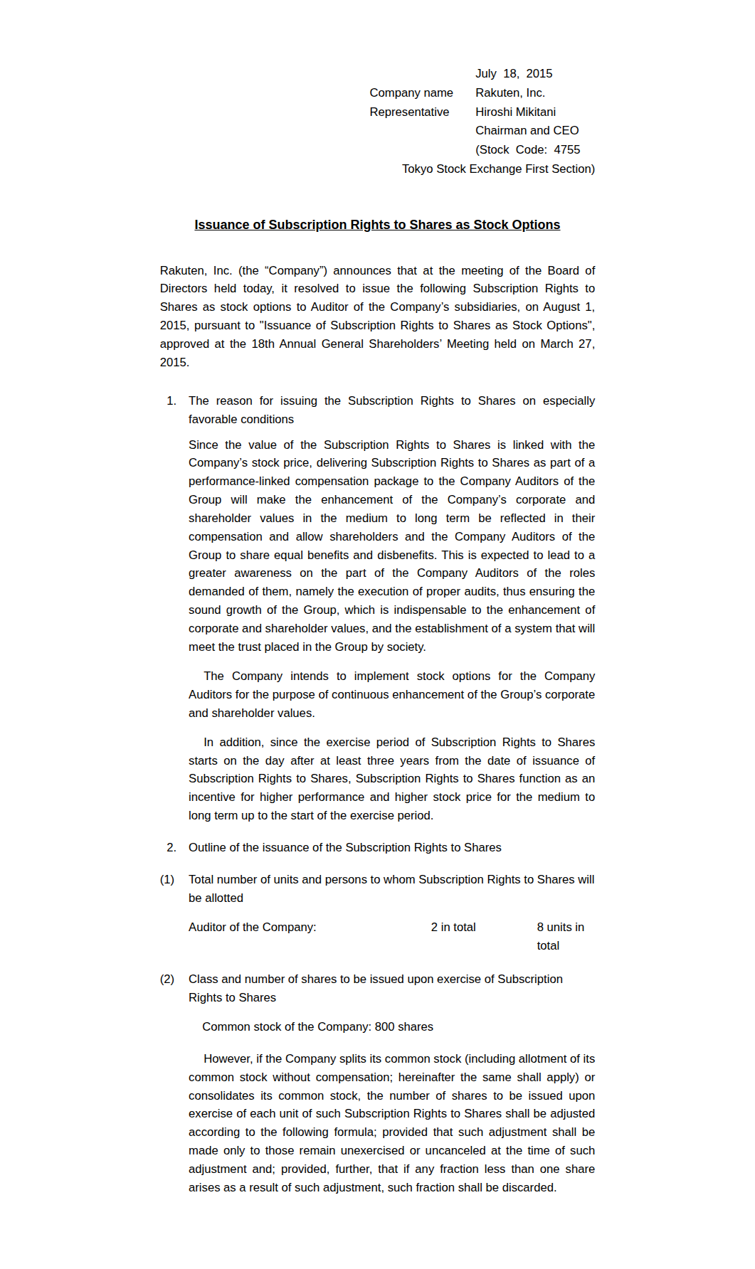July 18, 2015
Company name Rakuten, Inc.
Representative Hiroshi Mikitani
Chairman and CEO
(Stock Code: 4755
Tokyo Stock Exchange First Section)
Issuance of Subscription Rights to Shares as Stock Options
Rakuten, Inc. (the “Company”) announces that at the meeting of the Board of Directors held today, it resolved to issue the following Subscription Rights to Shares as stock options to Auditor of the Company’s subsidiaries, on August 1, 2015, pursuant to "Issuance of Subscription Rights to Shares as Stock Options", approved at the 18th Annual General Shareholders’ Meeting held on March 27, 2015.
The reason for issuing the Subscription Rights to Shares on especially favorable conditions
Since the value of the Subscription Rights to Shares is linked with the Company’s stock price, delivering Subscription Rights to Shares as part of a performance-linked compensation package to the Company Auditors of the Group will make the enhancement of the Company’s corporate and shareholder values in the medium to long term be reflected in their compensation and allow shareholders and the Company Auditors of the Group to share equal benefits and disbenefits. This is expected to lead to a greater awareness on the part of the Company Auditors of the roles demanded of them, namely the execution of proper audits, thus ensuring the sound growth of the Group, which is indispensable to the enhancement of corporate and shareholder values, and the establishment of a system that will meet the trust placed in the Group by society.
The Company intends to implement stock options for the Company Auditors for the purpose of continuous enhancement of the Group’s corporate and shareholder values.
In addition, since the exercise period of Subscription Rights to Shares starts on the day after at least three years from the date of issuance of Subscription Rights to Shares, Subscription Rights to Shares function as an incentive for higher performance and higher stock price for the medium to long term up to the start of the exercise period.
Outline of the issuance of the Subscription Rights to Shares
(1) Total number of units and persons to whom Subscription Rights to Shares will be allotted
Auditor of the Company: 2 in total 8 units in total
(2) Class and number of shares to be issued upon exercise of Subscription Rights to Shares
Common stock of the Company: 800 shares
However, if the Company splits its common stock (including allotment of its common stock without compensation; hereinafter the same shall apply) or consolidates its common stock, the number of shares to be issued upon exercise of each unit of such Subscription Rights to Shares shall be adjusted according to the following formula; provided that such adjustment shall be made only to those remain unexercised or uncanceled at the time of such adjustment and; provided, further, that if any fraction less than one share arises as a result of such adjustment, such fraction shall be discarded.